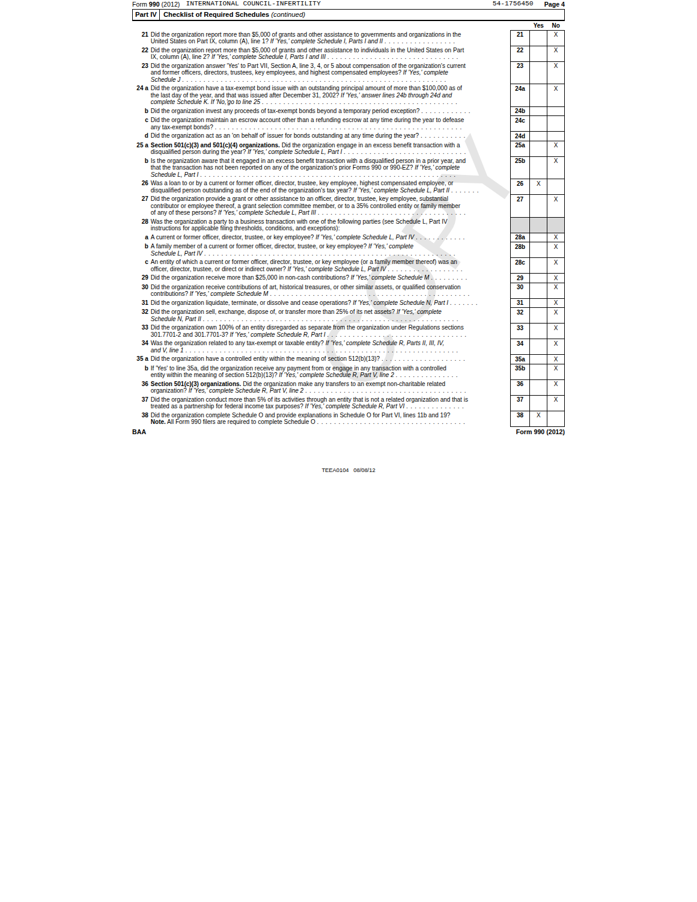Form 990 (2012) INTERNATIONAL COUNCIL-INFERTILITY 54-1756450 Page 4
Part IV
Checklist of Required Schedules (continued)
| | | | Yes | No |
| 21 | Did the organization report more than $5,000 of grants and other assistance to governments and organizations in the United States on Part IX, column (A), line 1? If 'Yes,' complete Schedule I, Parts I and II . . . . . . . . . . . . . . . . . | 21 | | X |
| 22 | Did the organization report more than $5,000 of grants and other assistance to individuals in the United States on Part IX, column (A), line 2? If 'Yes,' complete Schedule I, Parts I and III . . . . . . . . . . . . . . . . . . . . . . . . . . . . . . . | 22 | | X |
| 23 | Did the organization answer 'Yes' to Part VII, Section A, line 3, 4, or 5 about compensation of the organization's current and former officers, directors, trustees, key employees, and highest compensated employees? If 'Yes,' complete Schedule J . . . . . . . . . . . . . . . . . . . . . . . . . . . . . . . . . . . . . . . . . . . . . . . . . . . . . . . . . . . . . . | 23 | | X |
| 24 a | Did the organization have a tax-exempt bond issue with an outstanding principal amount of more than $100,000 as of the last day of the year, and that was issued after December 31, 2002? If 'Yes,' answer lines 24b through 24d and complete Schedule K. If 'No,'go to line 25 . . . . . . . . . . . . . . . . . . . . . . . . . . . . . . . . . . . . . . . . . . . . . . | 24a | | X |
| b | Did the organization invest any proceeds of tax-exempt bonds beyond a temporary period exception? . . . . . . . . . . . . | 24b | | |
| c | Did the organization maintain an escrow account other than a refunding escrow at any time during the year to defease any tax-exempt bonds? . . . . . . . . . . . . . . . . . . . . . . . . . . . . . . . . . . . . . . . . . . . . . . . . . . . . . . . . . . | 24c | | |
| d | Did the organization act as an 'on behalf of' issuer for bonds outstanding at any time during the year? . . . . . . . . . . . | 24d | | |
| 25 a | Section 501(c)(3) and 501(c)(4) organizations. Did the organization engage in an excess benefit transaction with a disqualified person during the year? If 'Yes,' complete Schedule L, Part I . . . . . . . . . . . . . . . . . . . . . . . . . . . . . | 25a | | X |
| b | Is the organization aware that it engaged in an excess benefit transaction with a disqualified person in a prior year, and that the transaction has not been reported on any of the organization's prior Forms 990 or 990-EZ? If 'Yes,' complete Schedule L, Part I . . . . . . . . . . . . . . . . . . . . . . . . . . . . . . . . . . . . . . . . . . . . . . . . . . . . . . . . . . . . | 25b | | X |
| 26 | Was a loan to or by a current or former officer, director, trustee, key employee, highest compensated employee, or disqualified person outstanding as of the end of the organization's tax year? If 'Yes,' complete Schedule L, Part II . . . . . . . | 26 | X | |
| 27 | Did the organization provide a grant or other assistance to an officer, director, trustee, key employee, substantial contributor or employee thereof, a grant selection committee member, or to a 35% controlled entity or family member of any of these persons? If 'Yes,' complete Schedule L, Part III . . . . . . . . . . . . . . . . . . . . . . . . . . . . . . . . . . . | 27 | | X |
| 28 | Was the organization a party to a business transaction with one of the following parties (see Schedule L, Part IV instructions for applicable filing thresholds, conditions, and exceptions): | | | |
| a | A current or former officer, director, trustee, or key employee? If 'Yes,' complete Schedule L, Part IV . . . . . . . . . . . . | 28a | | X |
| b | A family member of a current or former officer, director, trustee, or key employee? If 'Yes,' complete Schedule L, Part IV . . . . . . . . . . . . . . . . . . . . . . . . . . . . . . . . . . . . . . . . . . . . . . . . . . . . . . . . . . . | 28b | | X |
| c | An entity of which a current or former officer, director, trustee, or key employee (or a family member thereof) was an officer, director, trustee, or direct or indirect owner? If 'Yes,' complete Schedule L, Part IV . . . . . . . . . . . . . . . . . . | 28c | | X |
| 29 | Did the organization receive more than $25,000 in non-cash contributions? If 'Yes,' complete Schedule M . . . . . . . . . | 29 | | X |
| 30 | Did the organization receive contributions of art, historical treasures, or other similar assets, or qualified conservation contributions? If 'Yes,' complete Schedule M . . . . . . . . . . . . . . . . . . . . . . . . . . . . . . . . . . . . . . . . . . . . . . . | 30 | | X |
| 31 | Did the organization liquidate, terminate, or dissolve and cease operations? If 'Yes,' complete Schedule N, Part I . . . . . . . | 31 | | X |
| 32 | Did the organization sell, exchange, dispose of, or transfer more than 25% of its net assets? If 'Yes,' complete Schedule N, Part II . . . . . . . . . . . . . . . . . . . . . . . . . . . . . . . . . . . . . . . . . . . . . . . . . . . . . . . . . . . . | 32 | | X |
| 33 | Did the organization own 100% of an entity disregarded as separate from the organization under Regulations sections 301.7701-2 and 301.7701-3? If 'Yes,' complete Schedule R, Part I . . . . . . . . . . . . . . . . . . . . . . . . . . . . . . . . . | 33 | | X |
| 34 | Was the organization related to any tax-exempt or taxable entity? If 'Yes,' complete Schedule R, Parts II, III, IV, and V, line 1 . . . . . . . . . . . . . . . . . . . . . . . . . . . . . . . . . . . . . . . . . . . . . . . . . . . . . . . . . . . . . . . . | 34 | | X |
| 35 a | Did the organization have a controlled entity within the meaning of section 512(b)(13)? . . . . . . . . . . . . . . . . . . . . | 35a | | X |
| b | If 'Yes' to line 35a, did the organization receive any payment from or engage in any transaction with a controlled entity within the meaning of section 512(b)(13)? If 'Yes,' complete Schedule R, Part V, line 2 . . . . . . . . . . . . . . . | 35b | | X |
| 36 | Section 501(c)(3) organizations. Did the organization make any transfers to an exempt non-charitable related organization? If 'Yes,' complete Schedule R, Part V, line 2 . . . . . . . . . . . . . . . . . . . . . . . . . . . . . . . . . . . . . . | 36 | | X |
| 37 | Did the organization conduct more than 5% of its activities through an entity that is not a related organization and that is treated as a partnership for federal income tax purposes? If 'Yes,' complete Schedule R, Part VI . . . . . . . . . . . . . . | 37 | | X |
| 38 | Did the organization complete Schedule O and provide explanations in Schedule O for Part VI, lines 11b and 19? Note. All Form 990 filers are required to complete Schedule O . . . . . . . . . . . . . . . . . . . . . . . . . . . . . . . . . . . | 38 | X | |
BAA Form 990 (2012)
TEEA0104 08/08/12
COPY